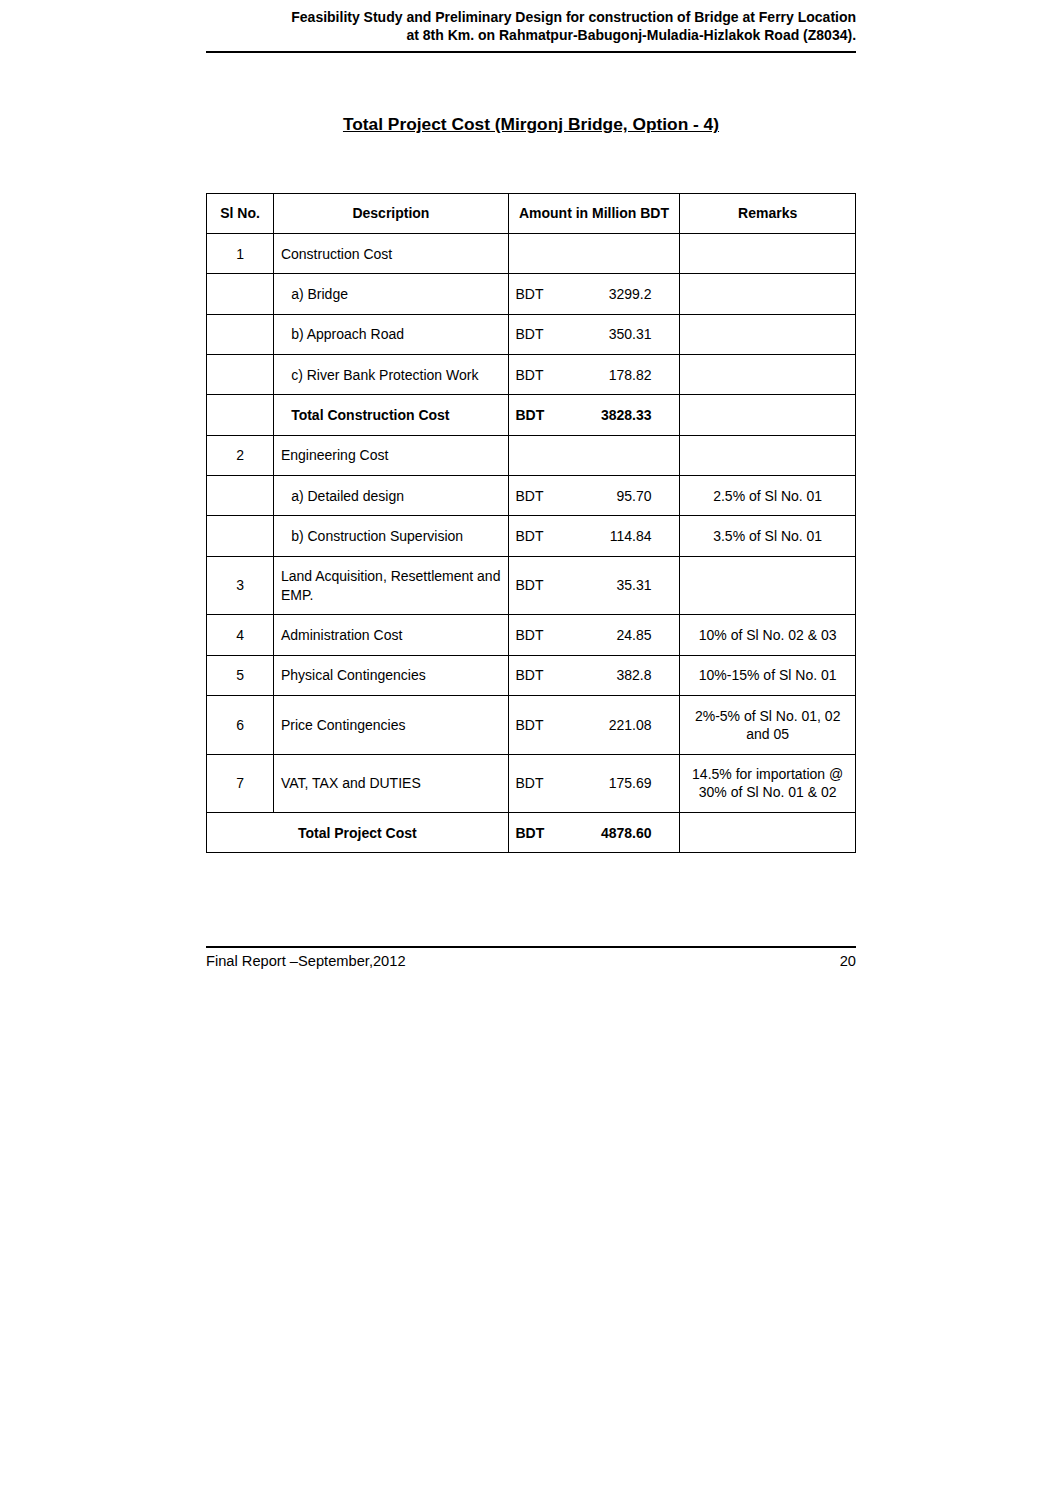Feasibility Study and Preliminary Design for construction of Bridge at Ferry Location at 8th Km. on Rahmatpur-Babugonj-Muladia-Hizlakok Road (Z8034).
Total Project Cost (Mirgonj Bridge, Option - 4)
| Sl No. | Description | Amount in Million BDT | Remarks |
| --- | --- | --- | --- |
| 1 | Construction Cost | | |
| | a) Bridge | BDT 3299.2 | |
| | b) Approach Road | BDT 350.31 | |
| | c) River Bank Protection Work | BDT 178.82 | |
| | Total Construction Cost | BDT 3828.33 | |
| 2 | Engineering Cost | | |
| | a) Detailed design | BDT 95.70 | 2.5% of Sl No. 01 |
| | b) Construction Supervision | BDT 114.84 | 3.5% of Sl No. 01 |
| 3 | Land Acquisition, Resettlement and EMP. | BDT 35.31 | |
| 4 | Administration Cost | BDT 24.85 | 10% of Sl No. 02 & 03 |
| 5 | Physical Contingencies | BDT 382.8 | 10%-15% of Sl No. 01 |
| 6 | Price Contingencies | BDT 221.08 | 2%-5% of Sl No. 01, 02 and 05 |
| 7 | VAT, TAX and DUTIES | BDT 175.69 | 14.5% for importation @ 30% of Sl No. 01 & 02 |
| Total Project Cost | BDT 4878.60 | |
Final Report –September,2012 20